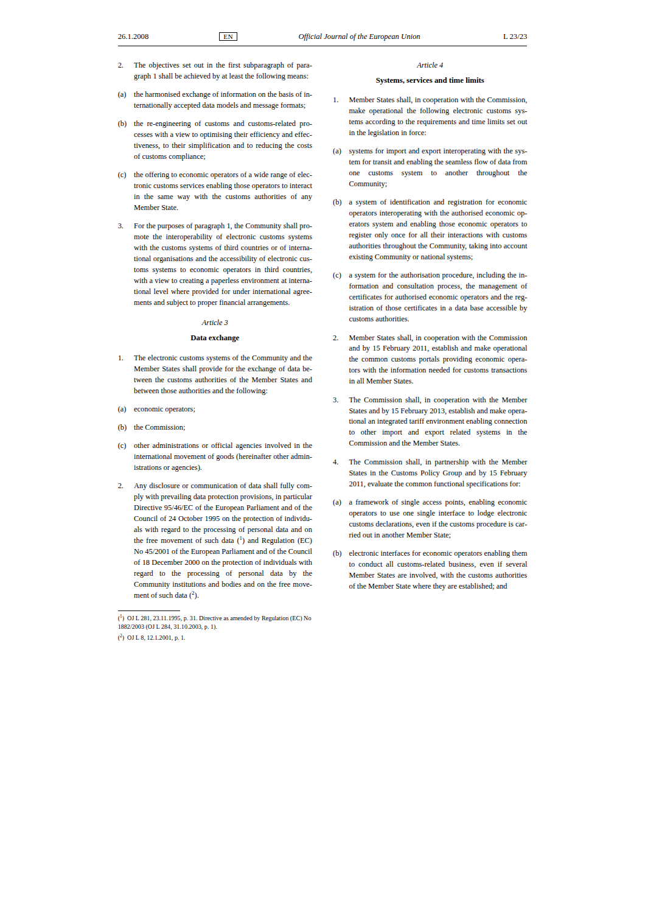26.1.2008
EN
Official Journal of the European Union
L 23/23
2.
The objectives set out in the first subparagraph of paragraph 1 shall be achieved by at least the following means:
(a)
the harmonised exchange of information on the basis of internationally accepted data models and message formats;
(b)
the re-engineering of customs and customs-related processes with a view to optimising their efficiency and effectiveness, to their simplification and to reducing the costs of customs compliance;
(c)
the offering to economic operators of a wide range of electronic customs services enabling those operators to interact in the same way with the customs authorities of any Member State.
3.
For the purposes of paragraph 1, the Community shall promote the interoperability of electronic customs systems with the customs systems of third countries or of international organisations and the accessibility of electronic customs systems to economic operators in third countries, with a view to creating a paperless environment at international level where provided for under international agreements and subject to proper financial arrangements.
Article 3
Data exchange
1.
The electronic customs systems of the Community and the Member States shall provide for the exchange of data between the customs authorities of the Member States and between those authorities and the following:
(a)
economic operators;
(b)
the Commission;
(c)
other administrations or official agencies involved in the international movement of goods (hereinafter other administrations or agencies).
2.
Any disclosure or communication of data shall fully comply with prevailing data protection provisions, in particular Directive 95/46/EC of the European Parliament and of the Council of 24 October 1995 on the protection of individuals with regard to the processing of personal data and on the free movement of such data (1) and Regulation (EC) No 45/2001 of the European Parliament and of the Council of 18 December 2000 on the protection of individuals with regard to the processing of personal data by the Community institutions and bodies and on the free movement of such data (2).
(1) OJ L 281, 23.11.1995, p. 31. Directive as amended by Regulation (EC) No 1882/2003 (OJ L 284, 31.10.2003, p. 1).
(2) OJ L 8, 12.1.2001, p. 1.
Article 4
Systems, services and time limits
1.
Member States shall, in cooperation with the Commission, make operational the following electronic customs systems according to the requirements and time limits set out in the legislation in force:
(a)
systems for import and export interoperating with the system for transit and enabling the seamless flow of data from one customs system to another throughout the Community;
(b)
a system of identification and registration for economic operators interoperating with the authorised economic operators system and enabling those economic operators to register only once for all their interactions with customs authorities throughout the Community, taking into account existing Community or national systems;
(c)
a system for the authorisation procedure, including the information and consultation process, the management of certificates for authorised economic operators and the registration of those certificates in a data base accessible by customs authorities.
2.
Member States shall, in cooperation with the Commission and by 15 February 2011, establish and make operational the common customs portals providing economic operators with the information needed for customs transactions in all Member States.
3.
The Commission shall, in cooperation with the Member States and by 15 February 2013, establish and make operational an integrated tariff environment enabling connection to other import and export related systems in the Commission and the Member States.
4.
The Commission shall, in partnership with the Member States in the Customs Policy Group and by 15 February 2011, evaluate the common functional specifications for:
(a)
a framework of single access points, enabling economic operators to use one single interface to lodge electronic customs declarations, even if the customs procedure is carried out in another Member State;
(b)
electronic interfaces for economic operators enabling them to conduct all customs-related business, even if several Member States are involved, with the customs authorities of the Member State where they are established; and